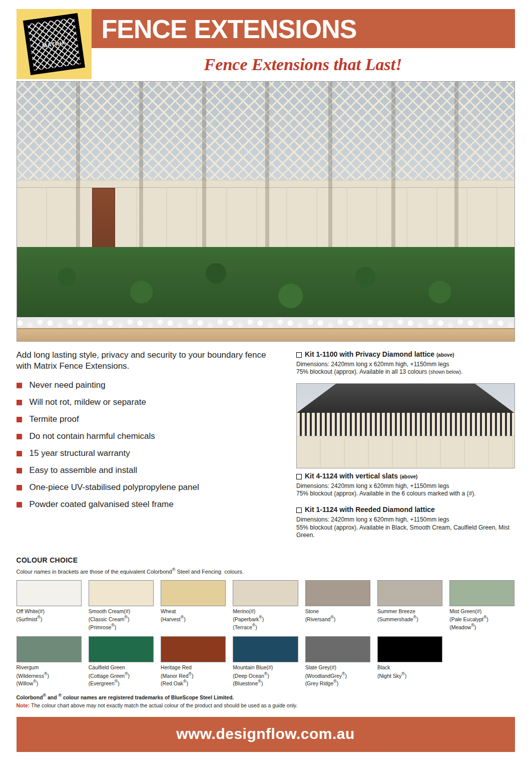MATRIX
FENCE EXTENSIONS
Fence Extensions that Last!
Add long lasting style, privacy and security to your boundary fence with Matrix Fence Extensions.
Never need painting
Will not rot, mildew or separate
Termite proof
Do not contain harmful chemicals
15 year structural warranty
Easy to assemble and install
One-piece UV-stabilised polypropylene panel
Powder coated galvanised steel frame
Kit 1-1100 with Privacy Diamond lattice (above)
Dimensions: 2420mm long x 620mm high, +1150mm legs
75% blockout (approx). Available in all 13 colours (shown below).
Kit 4-1124 with vertical slats (above)
Dimensions: 2420mm long x 620mm high, +1150mm legs
75% blockout (approx). Available in the 6 colours marked with a (#).
Kit 1-1124 with Reeded Diamond lattice
Dimensions: 2420mm long x 620mm high, +1150mm legs
55% blockout (approx). Available in Black, Smooth Cream, Caulfield Green, Mist Green.
COLOUR CHOICE
Colour names in brackets are those of the equivalent Colorbond® Steel and Fencing colours.
Off White(#)
(Surfmist®)
Smooth Cream(#)
(Classic Cream®)
(Primrose®)
Wheat
(Harvest®)
Merino(#)
(Paperbark®)
(Terrace®)
Stone
(Riversand®)
Summer Breeze
(Summershade®)
Mist Green(#)
(Pale Eucalypt®)
(Meadow®)
Rivergum
(Wilderness®)
(Willow®)
Caulfield Green
(Cottage Green®)
(Evergreen®)
Heritage Red
(Manor Red®)
(Red Oak®)
Mountain Blue(#)
(Deep Ocean®)
(Bluestone®)
Slate Grey(#)
(WoodlandGrey®)
(Grey Ridge®)
Black
(Night Sky®)
Colorbond® and ® colour names are registered trademarks of BlueScope Steel Limited.
Note: The colour chart above may not exactly match the actual colour of the product and should be used as a guide only.
www.designflow.com.au